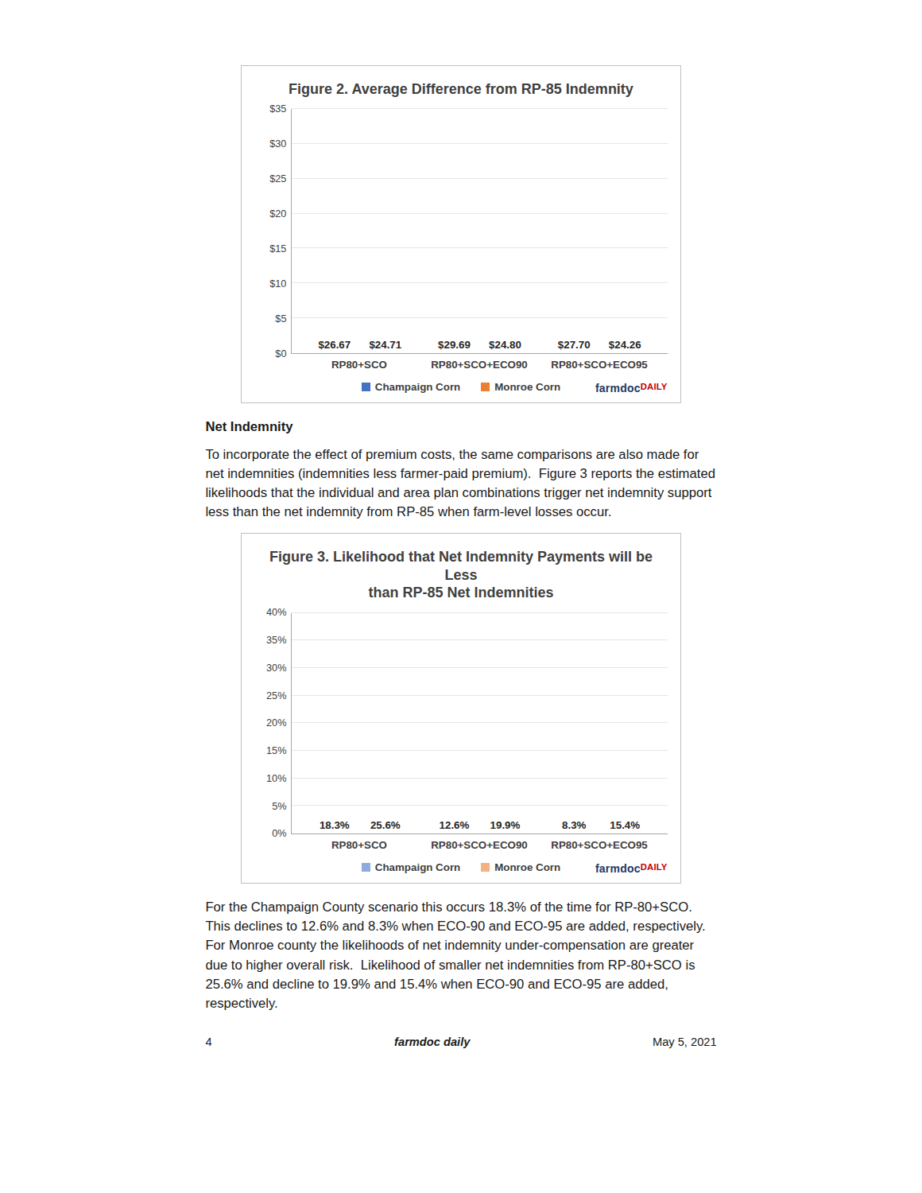Figure 2. Average Difference from RP-85 Indemnity
$35 $30 $25 $20 $15 $10 $5 $0
$26.67
$24.71
$29.69
$24.80
$27.70
$24.26
RP80+SCO RP80+SCO+ECO90 RP80+SCO+ECO95
Champaign Corn Monroe Corn farm doc DAILY
Net Indemnity
To incorporate the effect of premium costs, the same comparisons are also made for net indemnities (indemnities less farmer-paid premium). Figure 3 reports the estimated likelihoods that the individual and area plan combinations trigger net indemnity support less than the net indemnity from RP-85 when farm-level losses occur.
Figure 3. Likelihood that Net Indemnity Payments will be Less
than RP-85 Net Indemnities
40% 35% 30% 25% 20% 15% 10% 5% 0%
18.3%
25.6%
12.6%
19.9%
8.3%
15.4%
RP80+SCO RP80+SCO+ECO90 RP80+SCO+ECO95
Champaign Corn Monroe Corn farm doc DAILY
For the Champaign County scenario this occurs 18.3% of the time for RP-80+SCO. This declines to 12.6% and 8.3% when ECO-90 and ECO-95 are added, respectively. For Monroe county the likelihoods of net indemnity under-compensation are greater due to higher overall risk. Likelihood of smaller net indemnities from RP-80+SCO is 25.6% and decline to 19.9% and 15.4% when ECO-90 and ECO-95 are added, respectively.
4
farmdoc daily
May 5, 2021